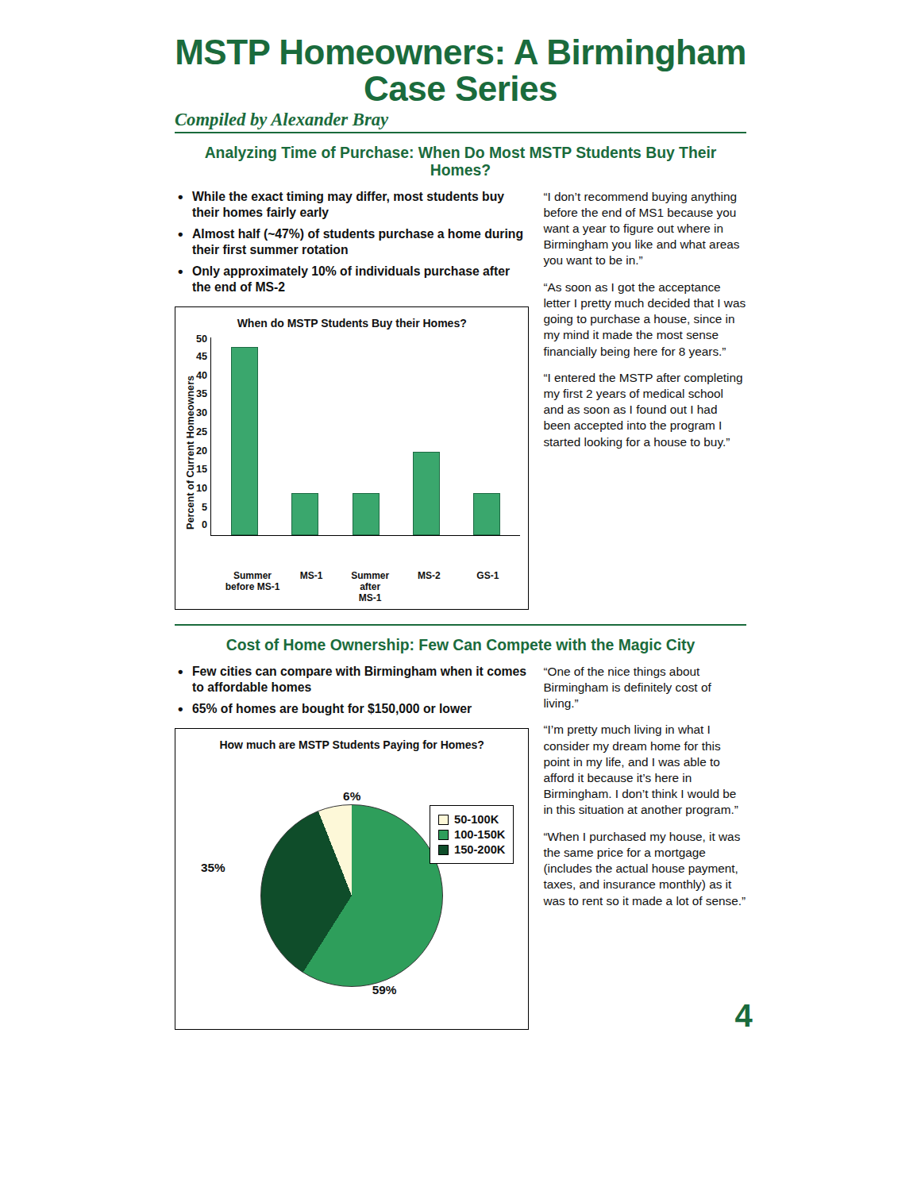MSTP Homeowners: A Birmingham Case Series
Compiled by Alexander Bray
Analyzing Time of Purchase: When Do Most MSTP Students Buy Their Homes?
While the exact timing may differ, most students buy their homes fairly early
Almost half (~47%) of students purchase a home during their first summer rotation
Only approximately 10% of individuals purchase after the end of MS-2
When do MSTP Students Buy their Homes?
Percent of Current Homeowners
50 45 40 35 30 25 20 15 10 5 0
Summer
before MS-1
MS-1
Summer after
MS-1
MS-2
GS-1
“I don’t recommend buying anything before the end of MS1 because you want a year to figure out where in Birmingham you like and what areas you want to be in.”
“As soon as I got the acceptance letter I pretty much decided that I was going to purchase a house, since in my mind it made the most sense financially being here for 8 years.”
“I entered the MSTP after completing my first 2 years of medical school and as soon as I found out I had been accepted into the program I started looking for a house to buy.”
Cost of Home Ownership: Few Can Compete with the Magic City
Few cities can compare with Birmingham when it comes to affordable homes
65% of homes are bought for $150,000 or lower
How much are MSTP Students Paying for Homes?
50-100K
100-150K
150-200K
6%
35%
59%
“One of the nice things about Birmingham is definitely cost of living.”
“I’m pretty much living in what I consider my dream home for this point in my life, and I was able to afford it because it’s here in Birmingham. I don’t think I would be in this situation at another program.”
“When I purchased my house, it was the same price for a mortgage (includes the actual house payment, taxes, and insurance monthly) as it was to rent so it made a lot of sense.”
4